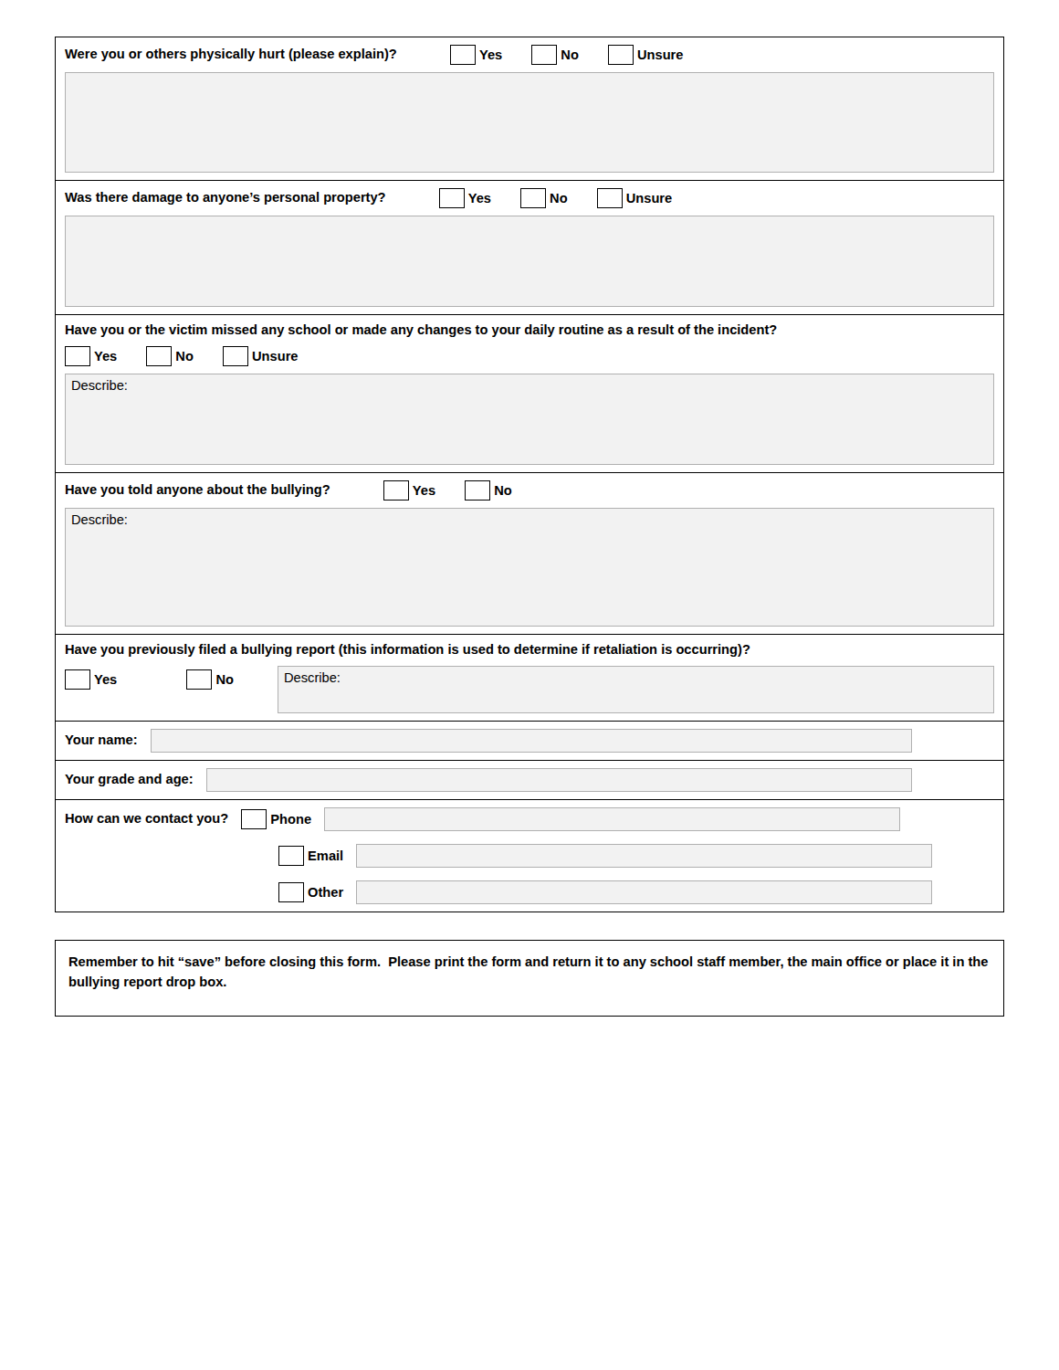| Were you or others physically hurt (please explain)? Yes No Unsure |
| Was there damage to anyone’s personal property? Yes No Unsure |
| Have you or the victim missed any school or made any changes to your daily routine as a result of the incident? Yes No Unsure Describe: |
| Have you told anyone about the bullying? Yes No Describe: |
| Have you previously filed a bullying report (this information is used to determine if retaliation is occurring)? Yes No Describe: |
| Your name: |
| Your grade and age: |
| How can we contact you? Phone Email Other |
Remember to hit “save” before closing this form. Please print the form and return it to any school staff member, the main office or place it in the bullying report drop box.